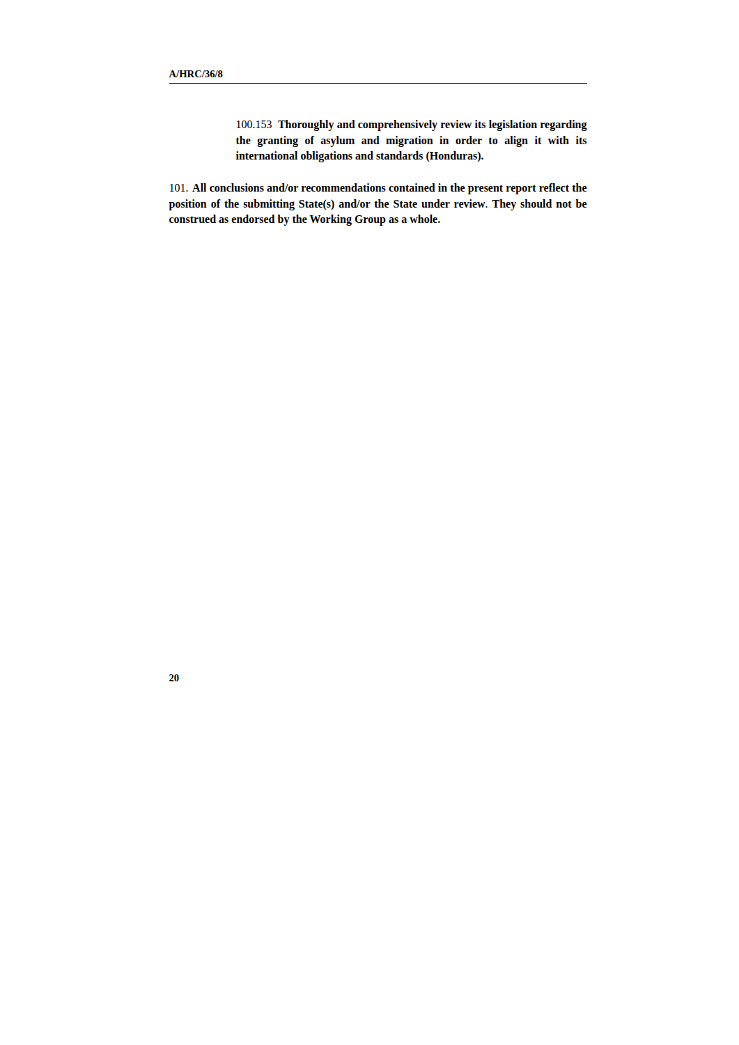A/HRC/36/8
100.153 Thoroughly and comprehensively review its legislation regarding the granting of asylum and migration in order to align it with its international obligations and standards (Honduras).
101. All conclusions and/or recommendations contained in the present report reflect the position of the submitting State(s) and/or the State under review. They should not be construed as endorsed by the Working Group as a whole.
20